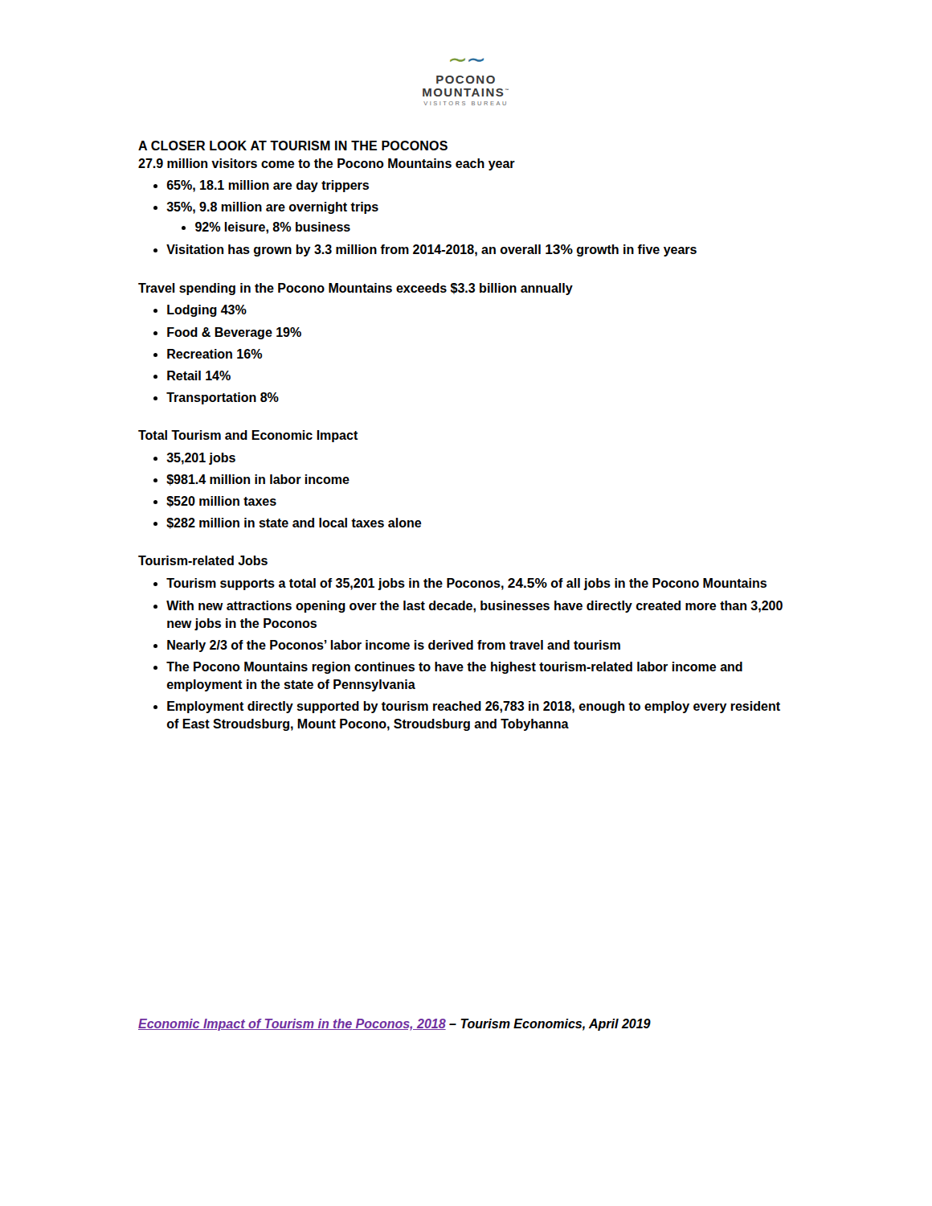∼∼
POCONO
MOUNTAINS™
VISITORS BUREAU
A CLOSER LOOK AT TOURISM IN THE POCONOS
27.9 million visitors come to the Pocono Mountains each year
65%, 18.1 million are day trippers
35%, 9.8 million are overnight trips
92% leisure, 8% business
Visitation has grown by 3.3 million from 2014-2018, an overall 13% growth in five years
Travel spending in the Pocono Mountains exceeds $3.3 billion annually
Lodging 43%
Food & Beverage 19%
Recreation 16%
Retail 14%
Transportation 8%
Total Tourism and Economic Impact
35,201 jobs
$981.4 million in labor income
$520 million taxes
$282 million in state and local taxes alone
Tourism-related Jobs
Tourism supports a total of 35,201 jobs in the Poconos, 24.5% of all jobs in the Pocono Mountains
With new attractions opening over the last decade, businesses have directly created more than 3,200 new jobs in the Poconos
Nearly 2/3 of the Poconos’ labor income is derived from travel and tourism
The Pocono Mountains region continues to have the highest tourism-related labor income and employment in the state of Pennsylvania
Employment directly supported by tourism reached 26,783 in 2018, enough to employ every resident of East Stroudsburg, Mount Pocono, Stroudsburg and Tobyhanna
Economic Impact of Tourism in the Poconos, 2018 – Tourism Economics, April 2019